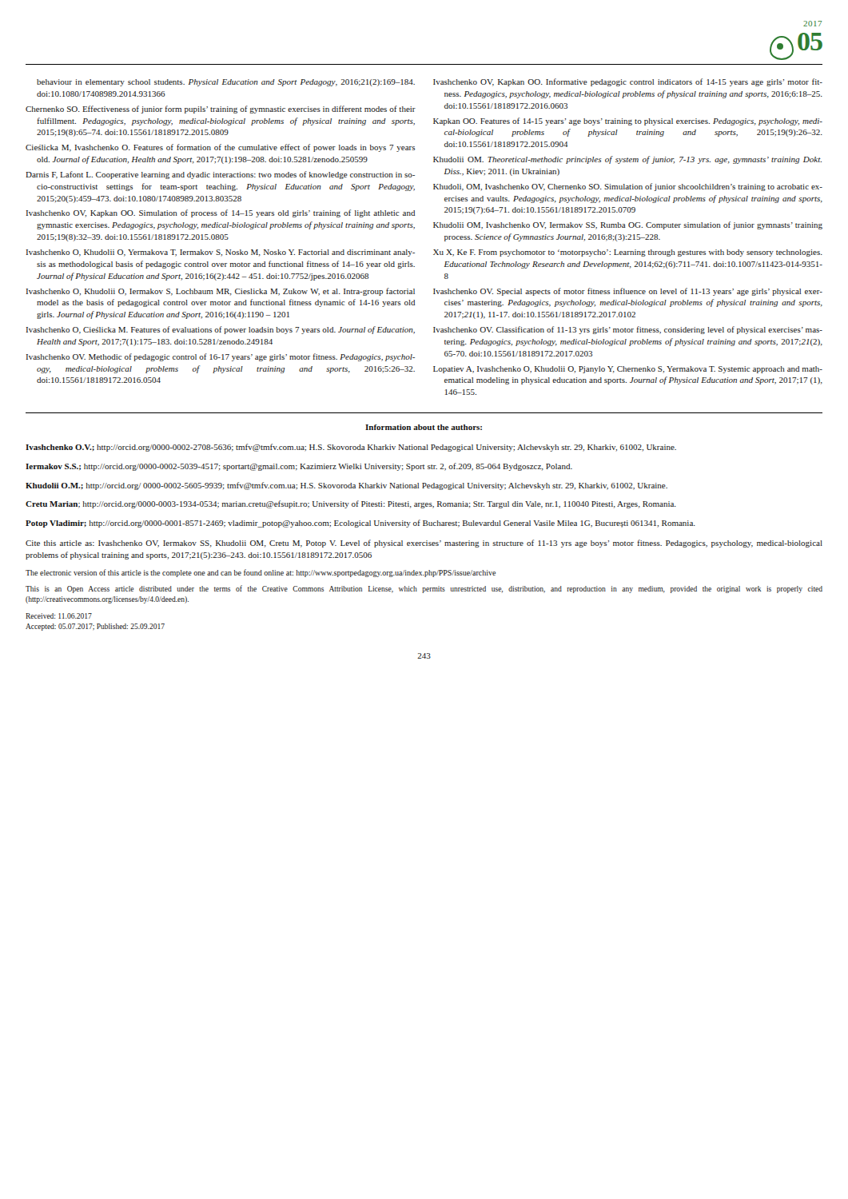2017
05
behaviour in elementary school students. Physical Education and Sport Pedagogy, 2016;21(2):169–184. doi:10.1080/17408989.2014.931366
Chernenko SO. Effectiveness of junior form pupils’ training of gymnastic exercises in different modes of their fulfillment. Pedagogics, psychology, medical-biological problems of physical training and sports, 2015;19(8):65–74. doi:10.15561/18189172.2015.0809
Cieślicka M, Ivashchenko O. Features of formation of the cumulative effect of power loads in boys 7 years old. Journal of Education, Health and Sport, 2017;7(1):198–208. doi:10.5281/zenodo.250599
Darnis F, Lafont L. Cooperative learning and dyadic interactions: two modes of knowledge construction in socio-constructivist settings for team-sport teaching. Physical Education and Sport Pedagogy, 2015;20(5):459–473. doi:10.1080/17408989.2013.803528
Ivashchenko OV, Kapkan OO. Simulation of process of 14–15 years old girls’ training of light athletic and gymnastic exercises. Pedagogics, psychology, medical-biological problems of physical training and sports, 2015;19(8):32–39. doi:10.15561/18189172.2015.0805
Ivashchenko O, Khudolii O, Yermakova T, Iermakov S, Nosko M, Nosko Y. Factorial and discriminant analysis as methodological basis of pedagogic control over motor and functional fitness of 14–16 year old girls. Journal of Physical Education and Sport, 2016;16(2):442 – 451. doi:10.7752/jpes.2016.02068
Ivashchenko O, Khudolii O, Iermakov S, Lochbaum MR, Cieslicka M, Zukow W, et al. Intra-group factorial model as the basis of pedagogical control over motor and functional fitness dynamic of 14-16 years old girls. Journal of Physical Education and Sport, 2016;16(4):1190 – 1201
Ivashchenko O, Cieślicka M. Features of evaluations of power loadsin boys 7 years old. Journal of Education, Health and Sport, 2017;7(1):175–183. doi:10.5281/zenodo.249184
Ivashchenko OV. Methodic of pedagogic control of 16-17 years’ age girls’ motor fitness. Pedagogics, psychology, medical-biological problems of physical training and sports, 2016;5:26–32. doi:10.15561/18189172.2016.0504
Ivashchenko OV, Kapkan OO. Informative pedagogic control indicators of 14-15 years age girls’ motor fitness. Pedagogics, psychology, medical-biological problems of physical training and sports, 2016;6:18–25. doi:10.15561/18189172.2016.0603
Kapkan OO. Features of 14-15 years’ age boys’ training to physical exercises. Pedagogics, psychology, medical-biological problems of physical training and sports, 2015;19(9):26–32. doi:10.15561/18189172.2015.0904
Khudolii OM. Theoretical-methodic principles of system of junior, 7-13 yrs. age, gymnasts’ training Dokt. Diss., Kiev; 2011. (in Ukrainian)
Khudoli, OM, Ivashchenko OV, Chernenko SO. Simulation of junior shcoolchildren’s training to acrobatic exercises and vaults. Pedagogics, psychology, medical-biological problems of physical training and sports, 2015;19(7):64–71. doi:10.15561/18189172.2015.0709
Khudolii OM, Ivashchenko OV, Iermakov SS, Rumba OG. Computer simulation of junior gymnasts’ training process. Science of Gymnastics Journal, 2016;8;(3):215–228.
Xu X, Ke F. From psychomotor to ‘motorpsycho’: Learning through gestures with body sensory technologies. Educational Technology Research and Development, 2014;62;(6):711–741. doi:10.1007/s11423-014-9351-8
Ivashchenko OV. Special aspects of motor fitness influence on level of 11-13 years’ age girls’ physical exercises’ mastering. Pedagogics, psychology, medical-biological problems of physical training and sports, 2017;21(1), 11-17. doi:10.15561/18189172.2017.0102
Ivashchenko OV. Classification of 11-13 yrs girls’ motor fitness, considering level of physical exercises’ mastering. Pedagogics, psychology, medical-biological problems of physical training and sports, 2017;21(2), 65-70. doi:10.15561/18189172.2017.0203
Lopatiev A, Ivashchenko O, Khudolii O, Pjanylo Y, Chernenko S, Yermakova T. Systemic approach and mathematical modeling in physical education and sports. Journal of Physical Education and Sport, 2017;17 (1), 146–155.
Information about the authors:
Ivashchenko O.V.; http://orcid.org/0000-0002-2708-5636; tmfv@tmfv.com.ua; H.S. Skovoroda Kharkiv National Pedagogical University; Alchevskyh str. 29, Kharkiv, 61002, Ukraine.
Iermakov S.S.; http://orcid.org/0000-0002-5039-4517; sportart@gmail.com; Kazimierz Wielki University; Sport str. 2, of.209, 85-064 Bydgoszcz, Poland.
Khudolii O.M.; http://orcid.org/ 0000-0002-5605-9939; tmfv@tmfv.com.ua; H.S. Skovoroda Kharkiv National Pedagogical University; Alchevskyh str. 29, Kharkiv, 61002, Ukraine.
Cretu Marian; http://orcid.org/0000-0003-1934-0534; marian.cretu@efsupit.ro; University of Pitesti: Pitesti, arges, Romania; Str. Targul din Vale, nr.1, 110040 Pitesti, Arges, Romania.
Potop Vladimir; http://orcid.org/0000-0001-8571-2469; vladimir_potop@yahoo.com; Ecological University of Bucharest; Bulevardul General Vasile Milea 1G, București 061341, Romania.
Cite this article as: Ivashchenko OV, Iermakov SS, Khudolii OM, Cretu M, Potop V. Level of physical exercises’ mastering in structure of 11-13 yrs age boys’ motor fitness. Pedagogics, psychology, medical-biological problems of physical training and sports, 2017;21(5):236–243. doi:10.15561/18189172.2017.0506
The electronic version of this article is the complete one and can be found online at: http://www.sportpedagogy.org.ua/index.php/PPS/issue/archive
This is an Open Access article distributed under the terms of the Creative Commons Attribution License, which permits unrestricted use, distribution, and reproduction in any medium, provided the original work is properly cited (http://creativecommons.org/licenses/by/4.0/deed.en).
Received: 11.06.2017
Accepted: 05.07.2017; Published: 25.09.2017
243